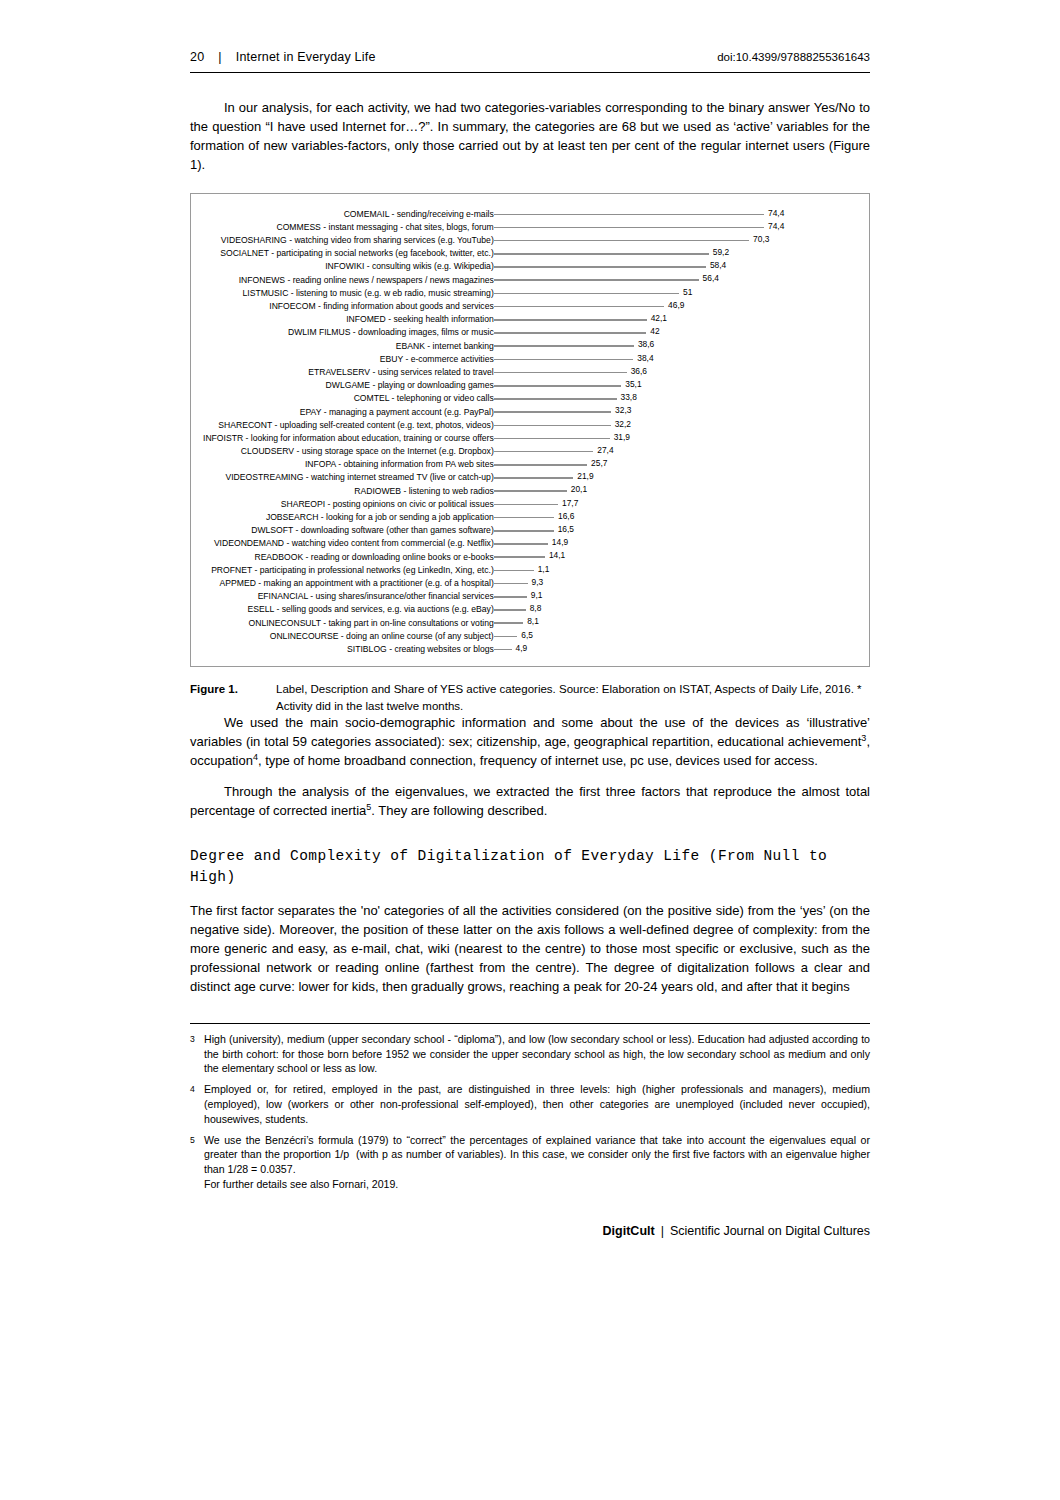20|Internet in Everyday Life
doi:10.4399/97888255361643
In our analysis, for each activity, we had two categories-variables corresponding to the binary answer Yes/No to the question “I have used Internet for…?”. In summary, the categories are 68 but we used as ‘active’ variables for the formation of new variables-factors, only those carried out by at least ten per cent of the regular internet users (Figure 1).
| COMEMAIL - sending/receiving e-mails | 74,4 |
| COMMESS - instant messaging - chat sites, blogs, forum | 74,4 |
| VIDEOSHARING - watching video from sharing services (e.g. YouTube) | 70,3 |
| SOCIALNET - participating in social networks (eg facebook, twitter, etc.) | 59,2 |
| INFOWIKI - consulting wikis (e.g. Wikipedia) | 58,4 |
| INFONEWS - reading online news / newspapers / news magazines | 56,4 |
| LISTMUSIC - listening to music (e.g. w eb radio, music streaming) | 51 |
| INFOECOM - finding information about goods and services | 46,9 |
| INFOMED - seeking health information | 42,1 |
| DWLIM FILMUS - downloading images, films or music | 42 |
| EBANK - internet banking | 38,6 |
| EBUY - e-commerce activities | 38,4 |
| ETRAVELSERV - using services related to travel | 36,6 |
| DWLGAME - playing or downloading games | 35,1 |
| COMTEL - telephoning or video calls | 33,8 |
| EPAY - managing a payment account (e.g. PayPal) | 32,3 |
| SHARECONT - uploading self-created content (e.g. text, photos, videos) | 32,2 |
| INFOISTR - looking for information about education, training or course offers | 31,9 |
| CLOUDSERV - using storage space on the Internet (e.g. Dropbox) | 27,4 |
| INFOPA - obtaining information from PA web sites | 25,7 |
| VIDEOSTREAMING - watching internet streamed TV (live or catch-up) | 21,9 |
| RADIOWEB - listening to web radios | 20,1 |
| SHAREOPI - posting opinions on civic or political issues | 17,7 |
| JOBSEARCH - looking for a job or sending a job application | 16,6 |
| DWLSOFT - downloading software (other than games software) | 16,5 |
| VIDEONDEMAND - watching video content from commercial (e.g. Netflix) | 14,9 |
| READBOOK - reading or downloading online books or e-books | 14,1 |
| PROFNET - participating in professional networks (eg LinkedIn, Xing, etc.) | 1,1 |
| APPMED - making an appointment with a practitioner (e.g. of a hospital) | 9,3 |
| EFINANCIAL - using shares/insurance/other financial services | 9,1 |
| ESELL - selling goods and services, e.g. via auctions (e.g. eBay) | 8,8 |
| ONLINECONSULT - taking part in on-line consultations or voting | 8,1 |
| ONLINECOURSE - doing an online course (of any subject) | 6,5 |
| SITIBLOG - creating websites or blogs | 4,9 |
| Figure 1. | Label, Description and Share of YES active categories. Source: Elaboration on ISTAT, Aspects of Daily Life, 2016. * Activity did in the last twelve months. |
We used the main socio-demographic information and some about the use of the devices as ‘illustrative’ variables (in total 59 categories associated): sex; citizenship, age, geographical repartition, educational achievement3, occupation4, type of home broadband connection, frequency of internet use, pc use, devices used for access.
Through the analysis of the eigenvalues, we extracted the first three factors that reproduce the almost total percentage of corrected inertia5. They are following described.
Degree and Complexity of Digitalization of Everyday Life (From Null to High)
The first factor separates the 'no' categories of all the activities considered (on the positive side) from the ‘yes’ (on the negative side). Moreover, the position of these latter on the axis follows a well-defined degree of complexity: from the more generic and easy, as e-mail, chat, wiki (nearest to the centre) to those most specific or exclusive, such as the professional network or reading online (farthest from the centre). The degree of digitalization follows a clear and distinct age curve: lower for kids, then gradually grows, reaching a peak for 20-24 years old, and after that it begins
3
High (university), medium (upper secondary school - “diploma”), and low (low secondary school or less). Education had adjusted according to the birth cohort: for those born before 1952 we consider the upper secondary school as high, the low secondary school as medium and only the elementary school or less as low.
4
Employed or, for retired, employed in the past, are distinguished in three levels: high (higher professionals and managers), medium (employed), low (workers or other non-professional self-employed), then other categories are unemployed (included never occupied), housewives, students.
5
We use the Benzécri’s formula (1979) to “correct” the percentages of explained variance that take into account the eigenvalues equal or greater than the proportion 1/p (with p as number of variables). In this case, we consider only the first five factors with an eigenvalue higher than 1/28 = 0.0357. For further details see also Fornari, 2019.
DigitCult|Scientific Journal on Digital Cultures